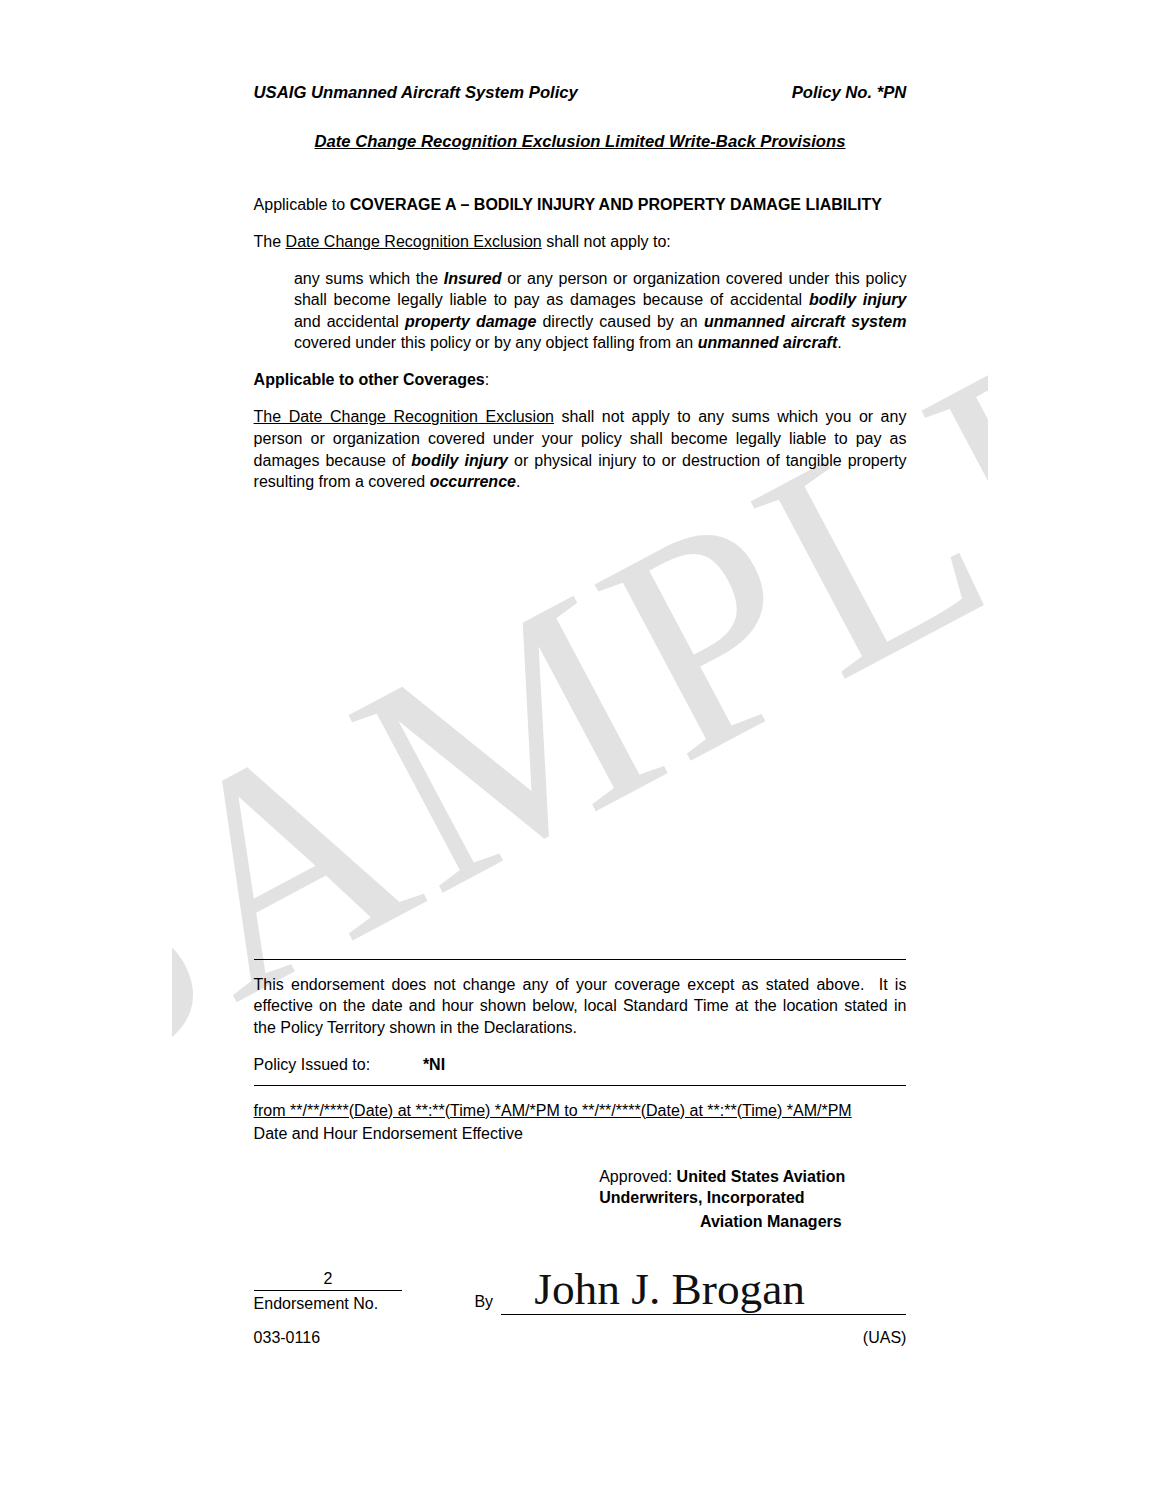SAMPLE
USAIG Unmanned Aircraft System Policy Policy No. *PN
Date Change Recognition Exclusion Limited Write-Back Provisions
Applicable to COVERAGE A – BODILY INJURY AND PROPERTY DAMAGE LIABILITY
The Date Change Recognition Exclusion shall not apply to:
any sums which the Insured or any person or organization covered under this policy shall become legally liable to pay as damages because of accidental bodily injury and accidental property damage directly caused by an unmanned aircraft system covered under this policy or by any object falling from an unmanned aircraft.
Applicable to other Coverages:
The Date Change Recognition Exclusion shall not apply to any sums which you or any person or organization covered under your policy shall become legally liable to pay as damages because of bodily injury or physical injury to or destruction of tangible property resulting from a covered occurrence.
This endorsement does not change any of your coverage except as stated above. It is effective on the date and hour shown below, local Standard Time at the location stated in the Policy Territory shown in the Declarations.
Policy Issued to:*NI
from **/**/****(Date) at **:**(Time) *AM/*PM to **/**/****(Date) at **:**(Time) *AM/*PM
Date and Hour Endorsement Effective
Approved: United States Aviation Underwriters, Incorporated
Aviation Managers
2
Endorsement No.
By John J. Brogan
033-0116 (UAS)